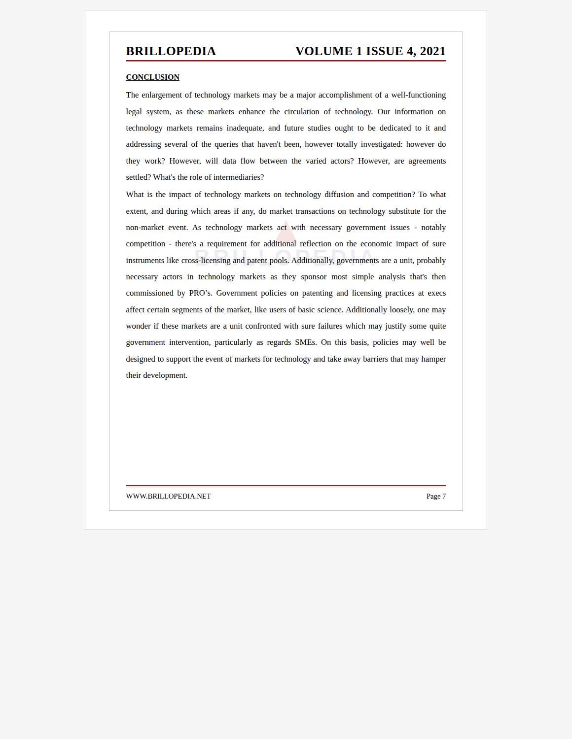BRILLOPEDIA VOLUME 1 ISSUE 4, 2021
▲
BRILLOPEDIA
CONCLUSION
The enlargement of technology markets may be a major accomplishment of a well-functioning legal system, as these markets enhance the circulation of technology. Our information on technology markets remains inadequate, and future studies ought to be dedicated to it and addressing several of the queries that haven't been, however totally investigated: however do they work? However, will data flow between the varied actors? However, are agreements settled? What's the role of intermediaries?
What is the impact of technology markets on technology diffusion and competition? To what extent, and during which areas if any, do market transactions on technology substitute for the non-market event. As technology markets act with necessary government issues - notably competition - there's a requirement for additional reflection on the economic impact of sure instruments like cross-licensing and patent pools. Additionally, governments are a unit, probably necessary actors in technology markets as they sponsor most simple analysis that's then commissioned by PRO’s. Government policies on patenting and licensing practices at execs affect certain segments of the market, like users of basic science. Additionally loosely, one may wonder if these markets are a unit confronted with sure failures which may justify some quite government intervention, particularly as regards SMEs. On this basis, policies may well be designed to support the event of markets for technology and take away barriers that may hamper their development.
WWW.BRILLOPEDIA.NET Page 7